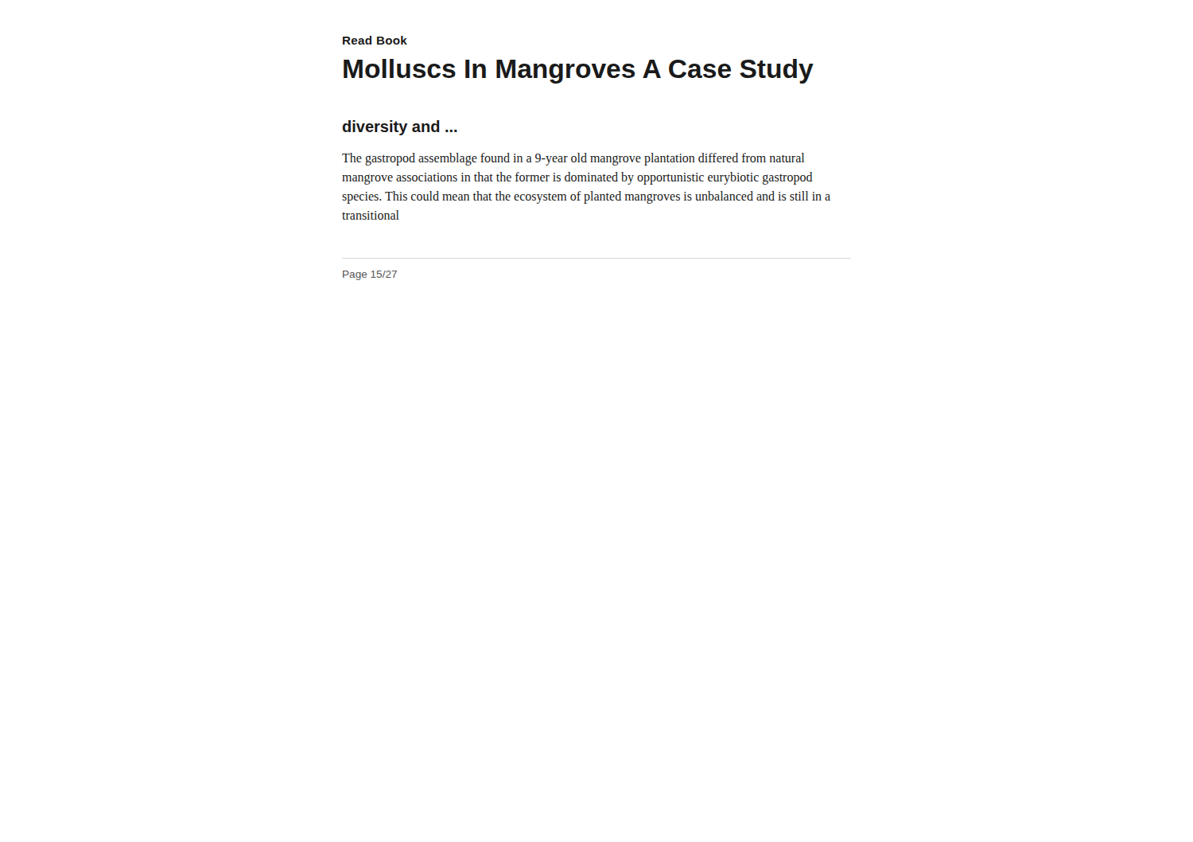Read Book
Molluscs In Mangroves A Case Study
diversity and ...
The gastropod assemblage found in a 9-year old mangrove plantation differed from natural mangrove associations in that the former is dominated by opportunistic eurybiotic gastropod species. This could mean that the ecosystem of planted mangroves is unbalanced and is still in a transitional
Page 15/27